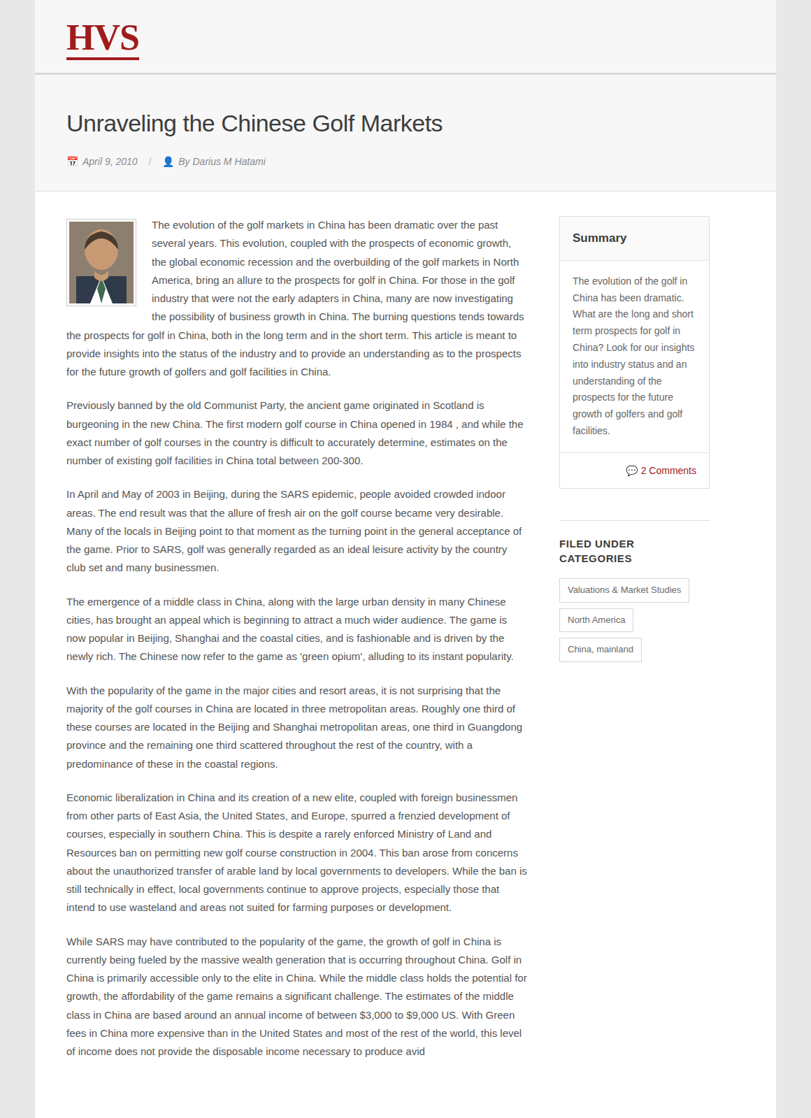HVS
Unraveling the Chinese Golf Markets
📅April 9, 2010 / 👤By Darius M Hatami
The evolution of the golf markets in China has been dramatic over the past several years. This evolution, coupled with the prospects of economic growth, the global economic recession and the overbuilding of the golf markets in North America, bring an allure to the prospects for golf in China. For those in the golf industry that were not the early adapters in China, many are now investigating the possibility of business growth in China. The burning questions tends towards the prospects for golf in China, both in the long term and in the short term. This article is meant to provide insights into the status of the industry and to provide an understanding as to the prospects for the future growth of golfers and golf facilities in China.
Previously banned by the old Communist Party, the ancient game originated in Scotland is burgeoning in the new China. The first modern golf course in China opened in 1984 , and while the exact number of golf courses in the country is difficult to accurately determine, estimates on the number of existing golf facilities in China total between 200-300.
In April and May of 2003 in Beijing, during the SARS epidemic, people avoided crowded indoor areas. The end result was that the allure of fresh air on the golf course became very desirable. Many of the locals in Beijing point to that moment as the turning point in the general acceptance of the game. Prior to SARS, golf was generally regarded as an ideal leisure activity by the country club set and many businessmen.
The emergence of a middle class in China, along with the large urban density in many Chinese cities, has brought an appeal which is beginning to attract a much wider audience. The game is now popular in Beijing, Shanghai and the coastal cities, and is fashionable and is driven by the newly rich. The Chinese now refer to the game as 'green opium', alluding to its instant popularity.
With the popularity of the game in the major cities and resort areas, it is not surprising that the majority of the golf courses in China are located in three metropolitan areas. Roughly one third of these courses are located in the Beijing and Shanghai metropolitan areas, one third in Guangdong province and the remaining one third scattered throughout the rest of the country, with a predominance of these in the coastal regions.
Economic liberalization in China and its creation of a new elite, coupled with foreign businessmen from other parts of East Asia, the United States, and Europe, spurred a frenzied development of courses, especially in southern China. This is despite a rarely enforced Ministry of Land and Resources ban on permitting new golf course construction in 2004. This ban arose from concerns about the unauthorized transfer of arable land by local governments to developers. While the ban is still technically in effect, local governments continue to approve projects, especially those that intend to use wasteland and areas not suited for farming purposes or development.
While SARS may have contributed to the popularity of the game, the growth of golf in China is currently being fueled by the massive wealth generation that is occurring throughout China. Golf in China is primarily accessible only to the elite in China. While the middle class holds the potential for growth, the affordability of the game remains a significant challenge. The estimates of the middle class in China are based around an annual income of between $3,000 to $9,000 US. With Green fees in China more expensive than in the United States and most of the rest of the world, this level of income does not provide the disposable income necessary to produce avid
Summary
The evolution of the golf in China has been dramatic. What are the long and short term prospects for golf in China? Look for our insights into industry status and an understanding of the prospects for the future growth of golfers and golf facilities.
💬2 Comments
Filed Under Categories
Valuations & Market Studies
North America
China, mainland